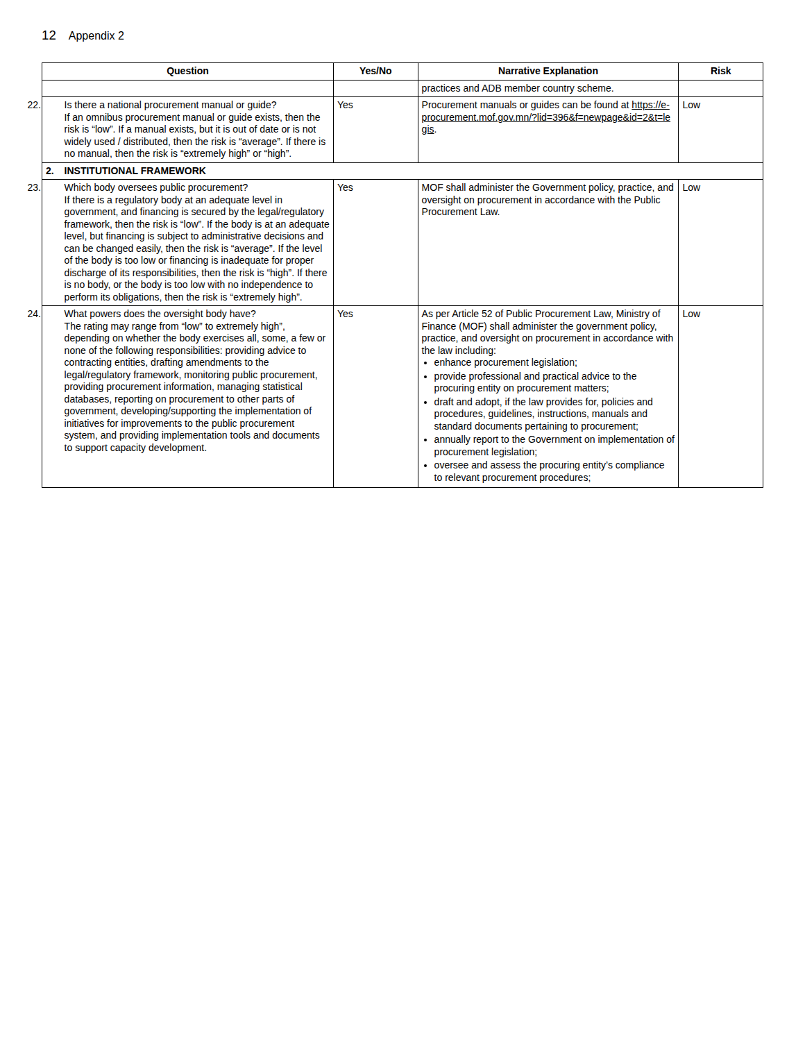12 Appendix 2
| Question | Yes/No | Narrative Explanation | Risk |
| --- | --- | --- | --- |
| | | practices and ADB member country scheme. | |
| 22. Is there a national procurement manual or guide? If an omnibus procurement manual or guide exists, then the risk is “low”. If a manual exists, but it is out of date or is not widely used / distributed, then the risk is “average”. If there is no manual, then the risk is “extremely high” or “high”. | Yes | Procurement manuals or guides can be found at https://e-procurement.mof.gov.mn/?lid=396&f=newpage&id=2&t=legis . | Low |
| 2. INSTITUTIONAL FRAMEWORK |
| 23. Which body oversees public procurement? If there is a regulatory body at an adequate level in government, and financing is secured by the legal/regulatory framework, then the risk is “low”. If the body is at an adequate level, but financing is subject to administrative decisions and can be changed easily, then the risk is “average”. If the level of the body is too low or financing is inadequate for proper discharge of its responsibilities, then the risk is “high”. If there is no body, or the body is too low with no independence to perform its obligations, then the risk is “extremely high”. | Yes | MOF shall administer the Government policy, practice, and oversight on procurement in accordance with the Public Procurement Law. | Low |
| 24. What powers does the oversight body have? The rating may range from “low” to extremely high”, depending on whether the body exercises all, some, a few or none of the following responsibilities: providing advice to contracting entities, drafting amendments to the legal/regulatory framework, monitoring public procurement, providing procurement information, managing statistical databases, reporting on procurement to other parts of government, developing/supporting the implementation of initiatives for improvements to the public procurement system, and providing implementation tools and documents to support capacity development. | Yes | As per Article 52 of Public Procurement Law, Ministry of Finance (MOF) shall administer the government policy, practice, and oversight on procurement in accordance with the law including: enhance procurement legislation; provide professional and practical advice to the procuring entity on procurement matters; draft and adopt, if the law provides for, policies and procedures, guidelines, instructions, manuals and standard documents pertaining to procurement; annually report to the Government on implementation of procurement legislation; oversee and assess the procuring entity’s compliance to relevant procurement procedures; | Low |